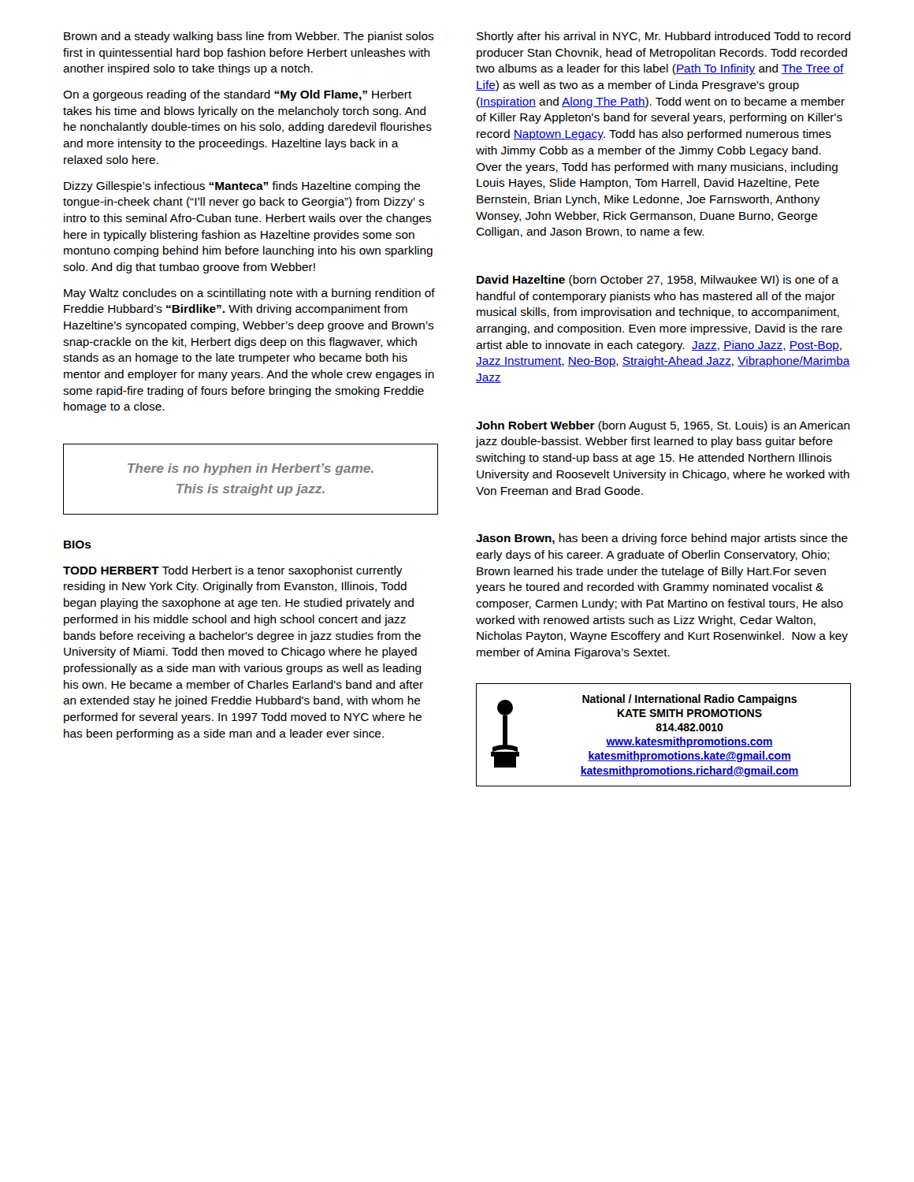Brown and a steady walking bass line from Webber. The pianist solos first in quintessential hard bop fashion before Herbert unleashes with another inspired solo to take things up a notch.
On a gorgeous reading of the standard “My Old Flame,” Herbert takes his time and blows lyrically on the melancholy torch song. And he nonchalantly double-times on his solo, adding daredevil flourishes and more intensity to the proceedings. Hazeltine lays back in a relaxed solo here.
Dizzy Gillespie’s infectious “Manteca” finds Hazeltine comping the tongue-in-cheek chant (“I’ll never go back to Georgia”) from Dizzy’ s intro to this seminal Afro-Cuban tune. Herbert wails over the changes here in typically blistering fashion as Hazeltine provides some son montuno comping behind him before launching into his own sparkling solo. And dig that tumbao groove from Webber!
May Waltz concludes on a scintillating note with a burning rendition of Freddie Hubbard’s “Birdlike”. With driving accompaniment from Hazeltine’s syncopated comping, Webber’s deep groove and Brown’s snap-crackle on the kit, Herbert digs deep on this flagwaver, which stands as an homage to the late trumpeter who became both his mentor and employer for many years. And the whole crew engages in some rapid-fire trading of fours before bringing the smoking Freddie homage to a close.
There is no hyphen in Herbert’s game.
This is straight up jazz.
BIOs
TODD HERBERT Todd Herbert is a tenor saxophonist currently residing in New York City. Originally from Evanston, Illinois, Todd began playing the saxophone at age ten. He studied privately and performed in his middle school and high school concert and jazz bands before receiving a bachelor's degree in jazz studies from the University of Miami. Todd then moved to Chicago where he played professionally as a side man with various groups as well as leading his own. He became a member of Charles Earland's band and after an extended stay he joined Freddie Hubbard's band, with whom he performed for several years. In 1997 Todd moved to NYC where he has been performing as a side man and a leader ever since.
Shortly after his arrival in NYC, Mr. Hubbard introduced Todd to record producer Stan Chovnik, head of Metropolitan Records. Todd recorded two albums as a leader for this label (Path To Infinity and The Tree of Life) as well as two as a member of Linda Presgrave's group (Inspiration and Along The Path). Todd went on to became a member of Killer Ray Appleton's band for several years, performing on Killer's record Naptown Legacy. Todd has also performed numerous times with Jimmy Cobb as a member of the Jimmy Cobb Legacy band. Over the years, Todd has performed with many musicians, including Louis Hayes, Slide Hampton, Tom Harrell, David Hazeltine, Pete Bernstein, Brian Lynch, Mike Ledonne, Joe Farnsworth, Anthony Wonsey, John Webber, Rick Germanson, Duane Burno, George Colligan, and Jason Brown, to name a few.
David Hazeltine (born October 27, 1958, Milwaukee WI) is one of a handful of contemporary pianists who has mastered all of the major musical skills, from improvisation and technique, to accompaniment, arranging, and composition. Even more impressive, David is the rare artist able to innovate in each category. Jazz, Piano Jazz, Post-Bop, Jazz Instrument, Neo-Bop, Straight-Ahead Jazz, Vibraphone/Marimba Jazz
John Robert Webber (born August 5, 1965, St. Louis) is an American jazz double-bassist. Webber first learned to play bass guitar before switching to stand-up bass at age 15. He attended Northern Illinois University and Roosevelt University in Chicago, where he worked with Von Freeman and Brad Goode.
Jason Brown, has been a driving force behind major artists since the early days of his career. A graduate of Oberlin Conservatory, Ohio; Brown learned his trade under the tutelage of Billy Hart.For seven years he toured and recorded with Grammy nominated vocalist & composer, Carmen Lundy; with Pat Martino on festival tours, He also worked with renowed artists such as Lizz Wright, Cedar Walton, Nicholas Payton, Wayne Escoffery and Kurt Rosenwinkel. Now a key member of Amina Figarova’s Sextet.
National / International Radio Campaigns
KATE SMITH PROMOTIONS
814.482.0010
www.katesmithpromotions.com
katesmithpromotions.kate@gmail.com
katesmithpromotions.richard@gmail.com